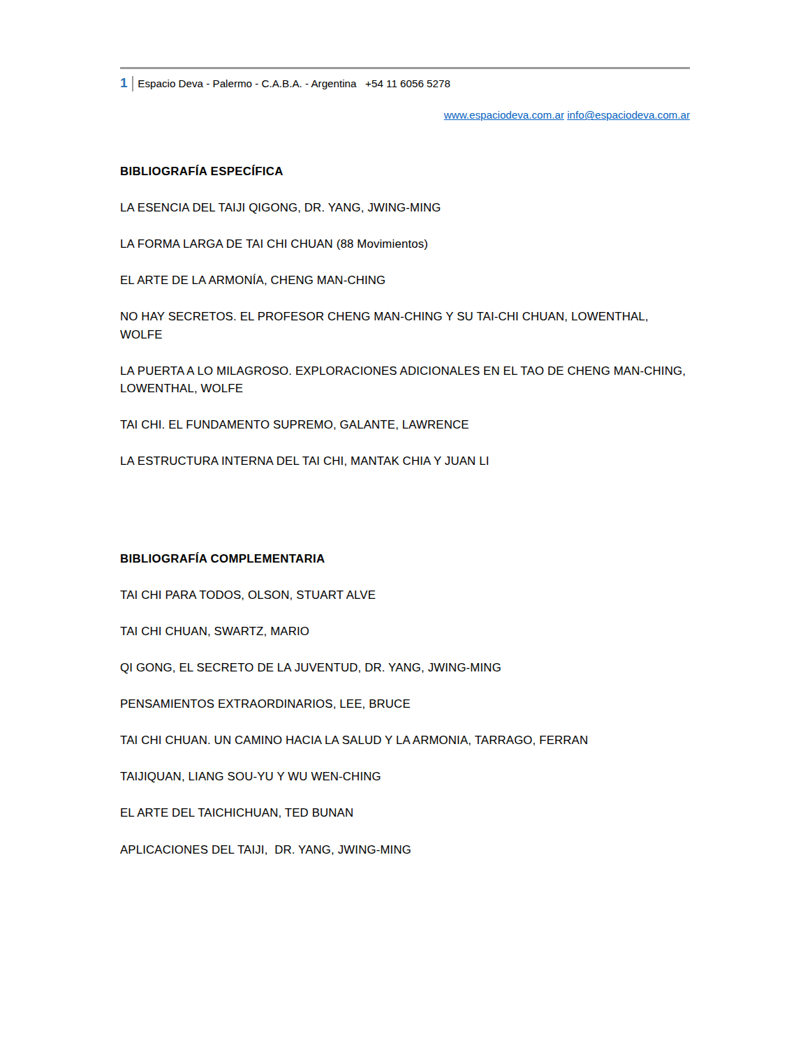1 Espacio Deva - Palermo - C.A.B.A. - Argentina +54 11 6056 5278
www.espaciodeva.com.ar info@espaciodeva.com.ar
BIBLIOGRAFÍA ESPECÍFICA
LA ESENCIA DEL TAIJI QIGONG, DR. YANG, JWING-MING
LA FORMA LARGA DE TAI CHI CHUAN (88 Movimientos)
EL ARTE DE LA ARMONÍA, CHENG MAN-CHING
NO HAY SECRETOS. EL PROFESOR CHENG MAN-CHING Y SU TAI-CHI CHUAN, LOWENTHAL, WOLFE
LA PUERTA A LO MILAGROSO. EXPLORACIONES ADICIONALES EN EL TAO DE CHENG MAN-CHING, LOWENTHAL, WOLFE
TAI CHI. EL FUNDAMENTO SUPREMO, GALANTE, LAWRENCE
LA ESTRUCTURA INTERNA DEL TAI CHI, MANTAK CHIA Y JUAN LI
BIBLIOGRAFÍA COMPLEMENTARIA
TAI CHI PARA TODOS, OLSON, STUART ALVE
TAI CHI CHUAN, SWARTZ, MARIO
QI GONG, EL SECRETO DE LA JUVENTUD, DR. YANG, JWING-MING
PENSAMIENTOS EXTRAORDINARIOS, LEE, BRUCE
TAI CHI CHUAN. UN CAMINO HACIA LA SALUD Y LA ARMONIA, TARRAGO, FERRAN
TAIJIQUAN, LIANG SOU-YU Y WU WEN-CHING
EL ARTE DEL TAICHICHUAN, TED BUNAN
APLICACIONES DEL TAIJI, DR. YANG, JWING-MING